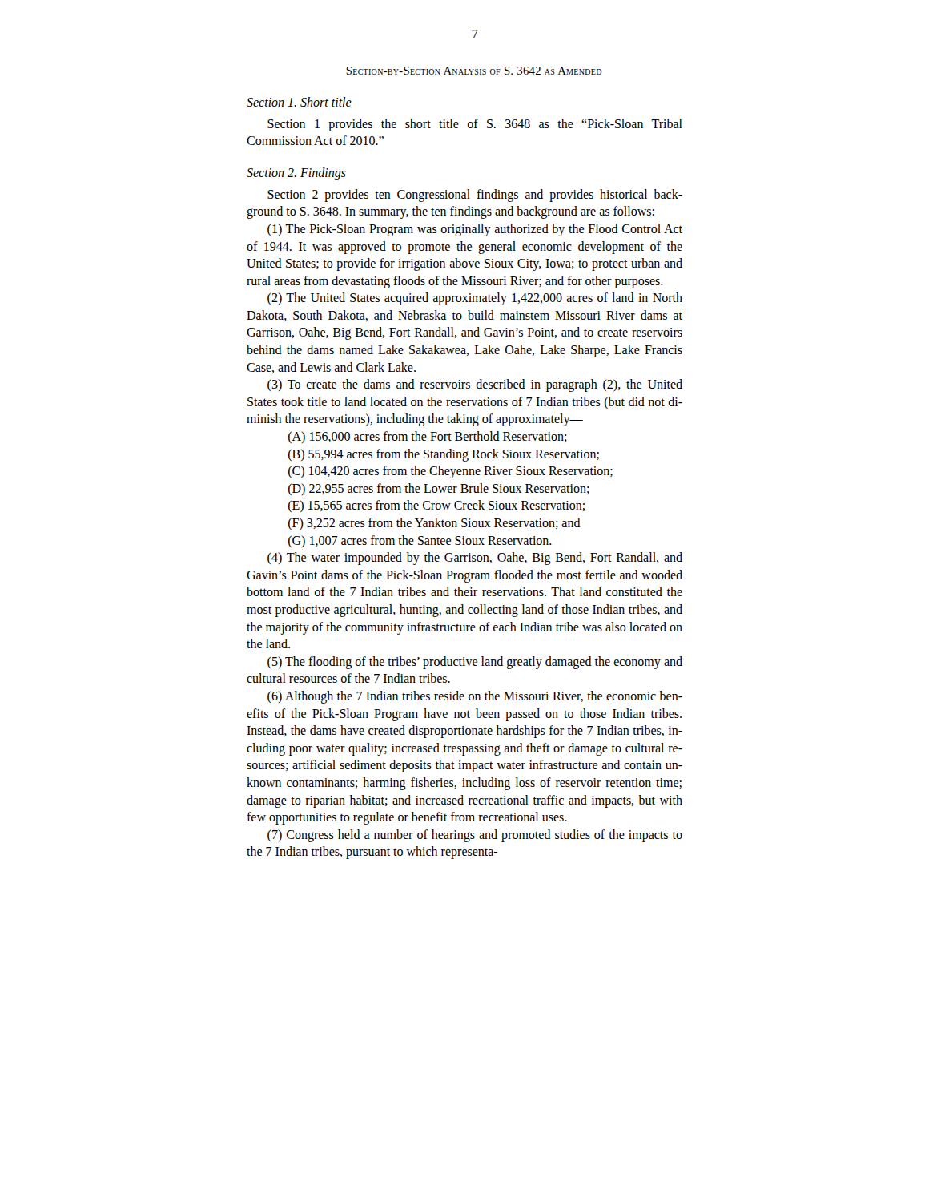7
Section-by-Section Analysis of S. 3642 as Amended
Section 1. Short title
Section 1 provides the short title of S. 3648 as the “Pick-Sloan Tribal Commission Act of 2010.”
Section 2. Findings
Section 2 provides ten Congressional findings and provides historical background to S. 3648. In summary, the ten findings and background are as follows:
(1) The Pick-Sloan Program was originally authorized by the Flood Control Act of 1944. It was approved to promote the general economic development of the United States; to provide for irrigation above Sioux City, Iowa; to protect urban and rural areas from devastating floods of the Missouri River; and for other purposes.
(2) The United States acquired approximately 1,422,000 acres of land in North Dakota, South Dakota, and Nebraska to build mainstem Missouri River dams at Garrison, Oahe, Big Bend, Fort Randall, and Gavin’s Point, and to create reservoirs behind the dams named Lake Sakakawea, Lake Oahe, Lake Sharpe, Lake Francis Case, and Lewis and Clark Lake.
(3) To create the dams and reservoirs described in paragraph (2), the United States took title to land located on the reservations of 7 Indian tribes (but did not diminish the reservations), including the taking of approximately—
(A) 156,000 acres from the Fort Berthold Reservation;
(B) 55,994 acres from the Standing Rock Sioux Reservation;
(C) 104,420 acres from the Cheyenne River Sioux Reservation;
(D) 22,955 acres from the Lower Brule Sioux Reservation;
(E) 15,565 acres from the Crow Creek Sioux Reservation;
(F) 3,252 acres from the Yankton Sioux Reservation; and
(G) 1,007 acres from the Santee Sioux Reservation.
(4) The water impounded by the Garrison, Oahe, Big Bend, Fort Randall, and Gavin’s Point dams of the Pick-Sloan Program flooded the most fertile and wooded bottom land of the 7 Indian tribes and their reservations. That land constituted the most productive agricultural, hunting, and collecting land of those Indian tribes, and the majority of the community infrastructure of each Indian tribe was also located on the land.
(5) The flooding of the tribes’ productive land greatly damaged the economy and cultural resources of the 7 Indian tribes.
(6) Although the 7 Indian tribes reside on the Missouri River, the economic benefits of the Pick-Sloan Program have not been passed on to those Indian tribes. Instead, the dams have created disproportionate hardships for the 7 Indian tribes, including poor water quality; increased trespassing and theft or damage to cultural resources; artificial sediment deposits that impact water infrastructure and contain unknown contaminants; harming fisheries, including loss of reservoir retention time; damage to riparian habitat; and increased recreational traffic and impacts, but with few opportunities to regulate or benefit from recreational uses.
(7) Congress held a number of hearings and promoted studies of the impacts to the 7 Indian tribes, pursuant to which representa-